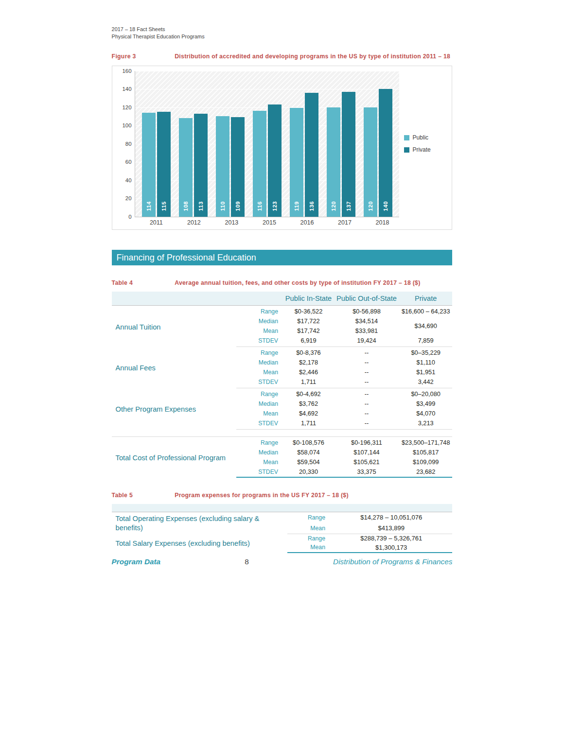2017 – 18 Fact Sheets
Physical Therapist Education Programs
Figure 3 Distribution of accredited and developing programs in the US by type of institution 2011 – 18
160 140 120 100 80 60 40 20 0
114
115
108
113
110
109
116
123
119
136
120
137
120
140
Public
Private
2011 2012 2013 2015 2016 2017 2018
Financing of Professional Education
Table 4 Average annual tuition, fees, and other costs by type of institution FY 2017 – 18 ($)
| | | Public In-State | Public Out-of-State | Private |
| --- | --- | --- | --- | --- |
| Annual Tuition | Range | $0-36,522 | $0-56,898 | $16,600 – 64,233 |
| Median | $17,722 | $34,514 | $34,690 |
| Mean | $17,742 | $33,981 |
| STDEV | 6,919 | 19,424 | 7,859 |
| Annual Fees | Range | $0-8,376 | -- | $0–35,229 |
| Median | $2,178 | -- | $1,110 |
| Mean | $2,446 | -- | $1,951 |
| STDEV | 1,711 | -- | 3,442 |
| Other Program Expenses | Range | $0-4,692 | -- | $0–20,080 |
| Median | $3,762 | -- | $3,499 |
| Mean | $4,692 | -- | $4,070 |
| STDEV | 1,711 | -- | 3,213 |
| Total Cost of Professional Program | Range | $0-108,576 | $0-196,311 | $23,500–171,748 |
| Median | $58,074 | $107,144 | $105,817 |
| Mean | $59,504 | $105,621 | $109,099 |
| STDEV | 20,330 | 33,375 | 23,682 |
Table 5 Program expenses for programs in the US FY 2017 – 18 ($)
| Total Operating Expenses (excluding salary & benefits) | Range | $14,278 – 10,051,076 |
| Mean | $413,899 |
| Total Salary Expenses (excluding benefits) | Range | $288,739 – 5,326,761 |
| Mean | $1,300,173 |
Program Data
8
Distribution of Programs & Finances